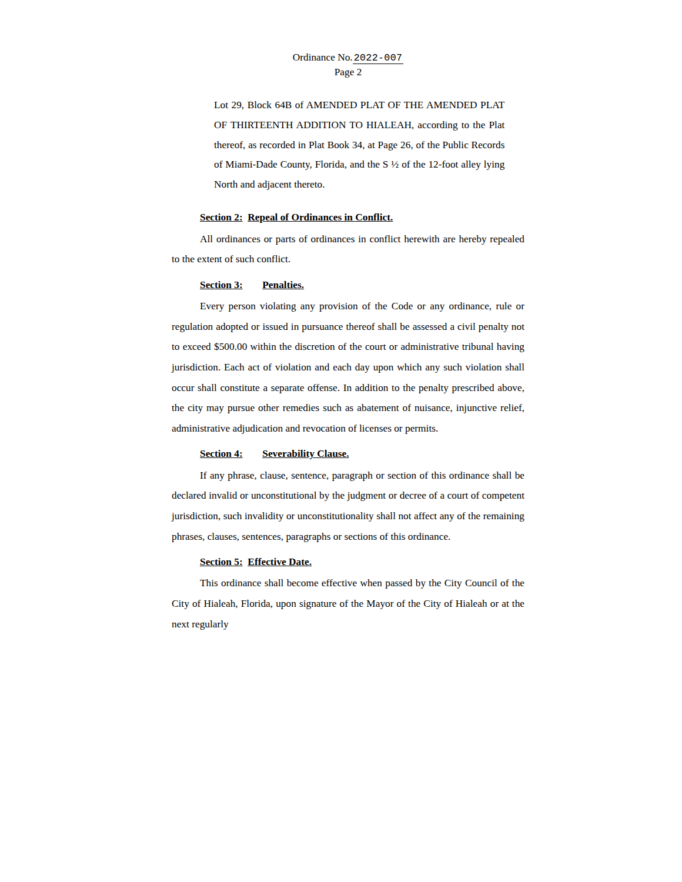Ordinance No.2022-007
Page 2
Lot 29, Block 64B of AMENDED PLAT OF THE AMENDED PLAT OF THIRTEENTH ADDITION TO HIALEAH, according to the Plat thereof, as recorded in Plat Book 34, at Page 26, of the Public Records of Miami-Dade County, Florida, and the S ½ of the 12-foot alley lying North and adjacent thereto.
Section 2: Repeal of Ordinances in Conflict.
All ordinances or parts of ordinances in conflict herewith are hereby repealed to the extent of such conflict.
Section 3: Penalties.
Every person violating any provision of the Code or any ordinance, rule or regulation adopted or issued in pursuance thereof shall be assessed a civil penalty not to exceed $500.00 within the discretion of the court or administrative tribunal having jurisdiction. Each act of violation and each day upon which any such violation shall occur shall constitute a separate offense. In addition to the penalty prescribed above, the city may pursue other remedies such as abatement of nuisance, injunctive relief, administrative adjudication and revocation of licenses or permits.
Section 4: Severability Clause.
If any phrase, clause, sentence, paragraph or section of this ordinance shall be declared invalid or unconstitutional by the judgment or decree of a court of competent jurisdiction, such invalidity or unconstitutionality shall not affect any of the remaining phrases, clauses, sentences, paragraphs or sections of this ordinance.
Section 5: Effective Date.
This ordinance shall become effective when passed by the City Council of the City of Hialeah, Florida, upon signature of the Mayor of the City of Hialeah or at the next regularly